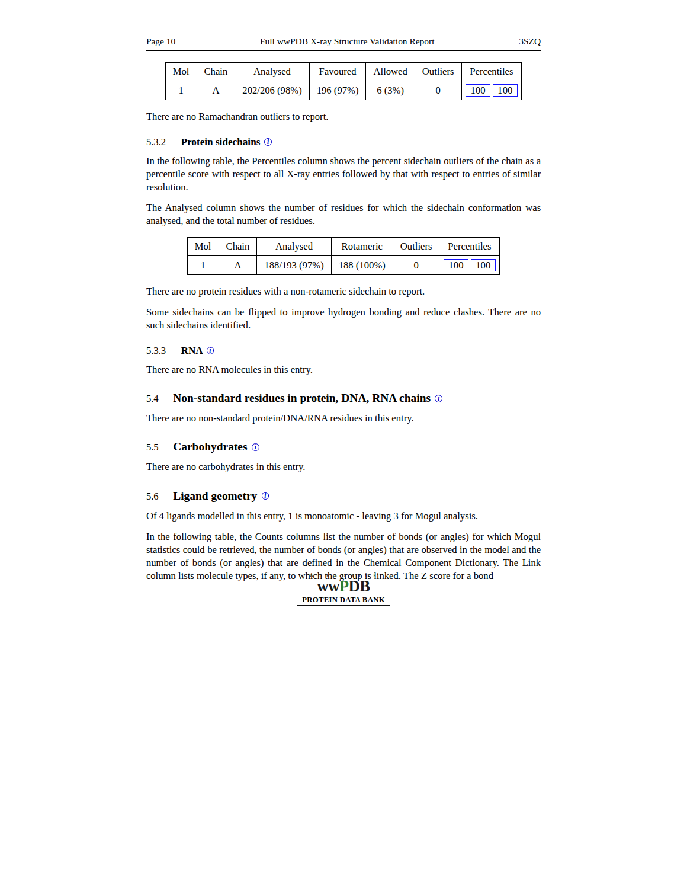Page 10
Full wwPDB X-ray Structure Validation Report
3SZQ
| Mol | Chain | Analysed | Favoured | Allowed | Outliers | Percentiles |
| --- | --- | --- | --- | --- | --- | --- |
| 1 | A | 202/206 (98%) | 196 (97%) | 6 (3%) | 0 | 100 100 |
There are no Ramachandran outliers to report.
5.3.2
Protein sidechains i
In the following table, the Percentiles column shows the percent sidechain outliers of the chain as a percentile score with respect to all X-ray entries followed by that with respect to entries of similar resolution.
The Analysed column shows the number of residues for which the sidechain conformation was analysed, and the total number of residues.
| Mol | Chain | Analysed | Rotameric | Outliers | Percentiles |
| --- | --- | --- | --- | --- | --- |
| 1 | A | 188/193 (97%) | 188 (100%) | 0 | 100 100 |
There are no protein residues with a non-rotameric sidechain to report.
Some sidechains can be flipped to improve hydrogen bonding and reduce clashes. There are no such sidechains identified.
5.3.3
RNA i
There are no RNA molecules in this entry.
5.4
Non-standard residues in protein, DNA, RNA chains i
There are no non-standard protein/DNA/RNA residues in this entry.
5.5
Carbohydrates i
There are no carbohydrates in this entry.
5.6
Ligand geometry i
Of 4 ligands modelled in this entry, 1 is monoatomic - leaving 3 for Mogul analysis.
In the following table, the Counts columns list the number of bonds (or angles) for which Mogul statistics could be retrieved, the number of bonds (or angles) that are observed in the model and the number of bonds (or angles) that are defined in the Chemical Component Dictionary. The Link column lists molecule types, if any, to which the group is linked. The Z score for a bond
W O R L D W I D E
ww PDB
PROTEIN DATA BANK